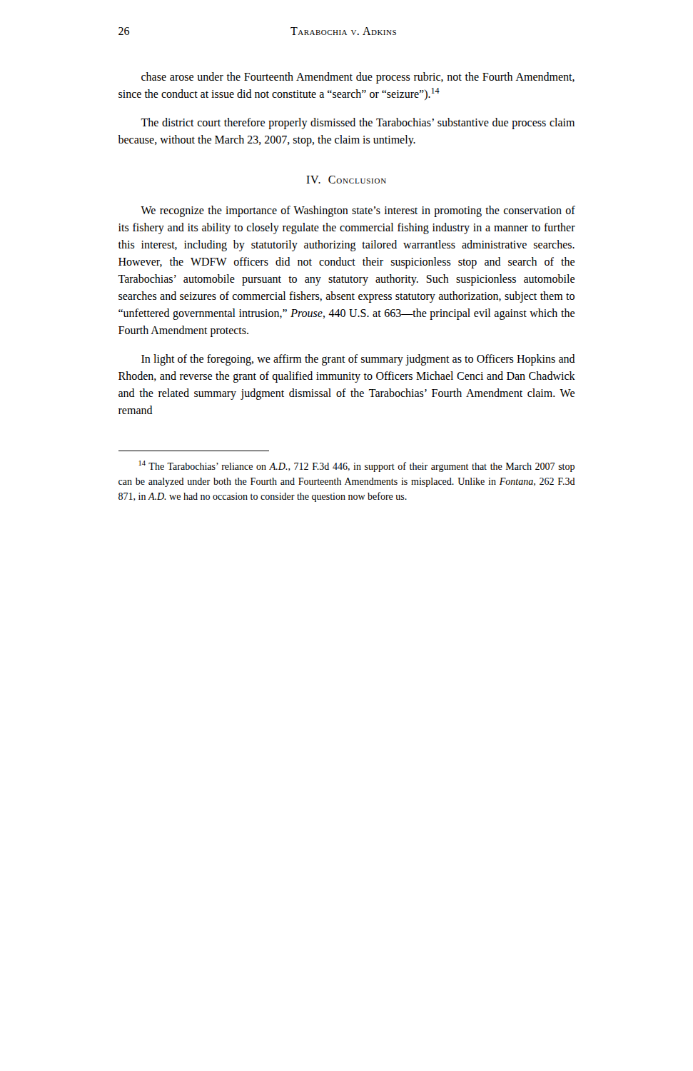26 Tarabochia v. Adkins
chase arose under the Fourteenth Amendment due process rubric, not the Fourth Amendment, since the conduct at issue did not constitute a “search” or “seizure”).14
The district court therefore properly dismissed the Tarabochias’ substantive due process claim because, without the March 23, 2007, stop, the claim is untimely.
IV. Conclusion
We recognize the importance of Washington state’s interest in promoting the conservation of its fishery and its ability to closely regulate the commercial fishing industry in a manner to further this interest, including by statutorily authorizing tailored warrantless administrative searches. However, the WDFW officers did not conduct their suspicionless stop and search of the Tarabochias’ automobile pursuant to any statutory authority. Such suspicionless automobile searches and seizures of commercial fishers, absent express statutory authorization, subject them to “unfettered governmental intrusion,” Prouse, 440 U.S. at 663—the principal evil against which the Fourth Amendment protects.
In light of the foregoing, we affirm the grant of summary judgment as to Officers Hopkins and Rhoden, and reverse the grant of qualified immunity to Officers Michael Cenci and Dan Chadwick and the related summary judgment dismissal of the Tarabochias’ Fourth Amendment claim. We remand
14 The Tarabochias’ reliance on A.D., 712 F.3d 446, in support of their argument that the March 2007 stop can be analyzed under both the Fourth and Fourteenth Amendments is misplaced. Unlike in Fontana, 262 F.3d 871, in A.D. we had no occasion to consider the question now before us.